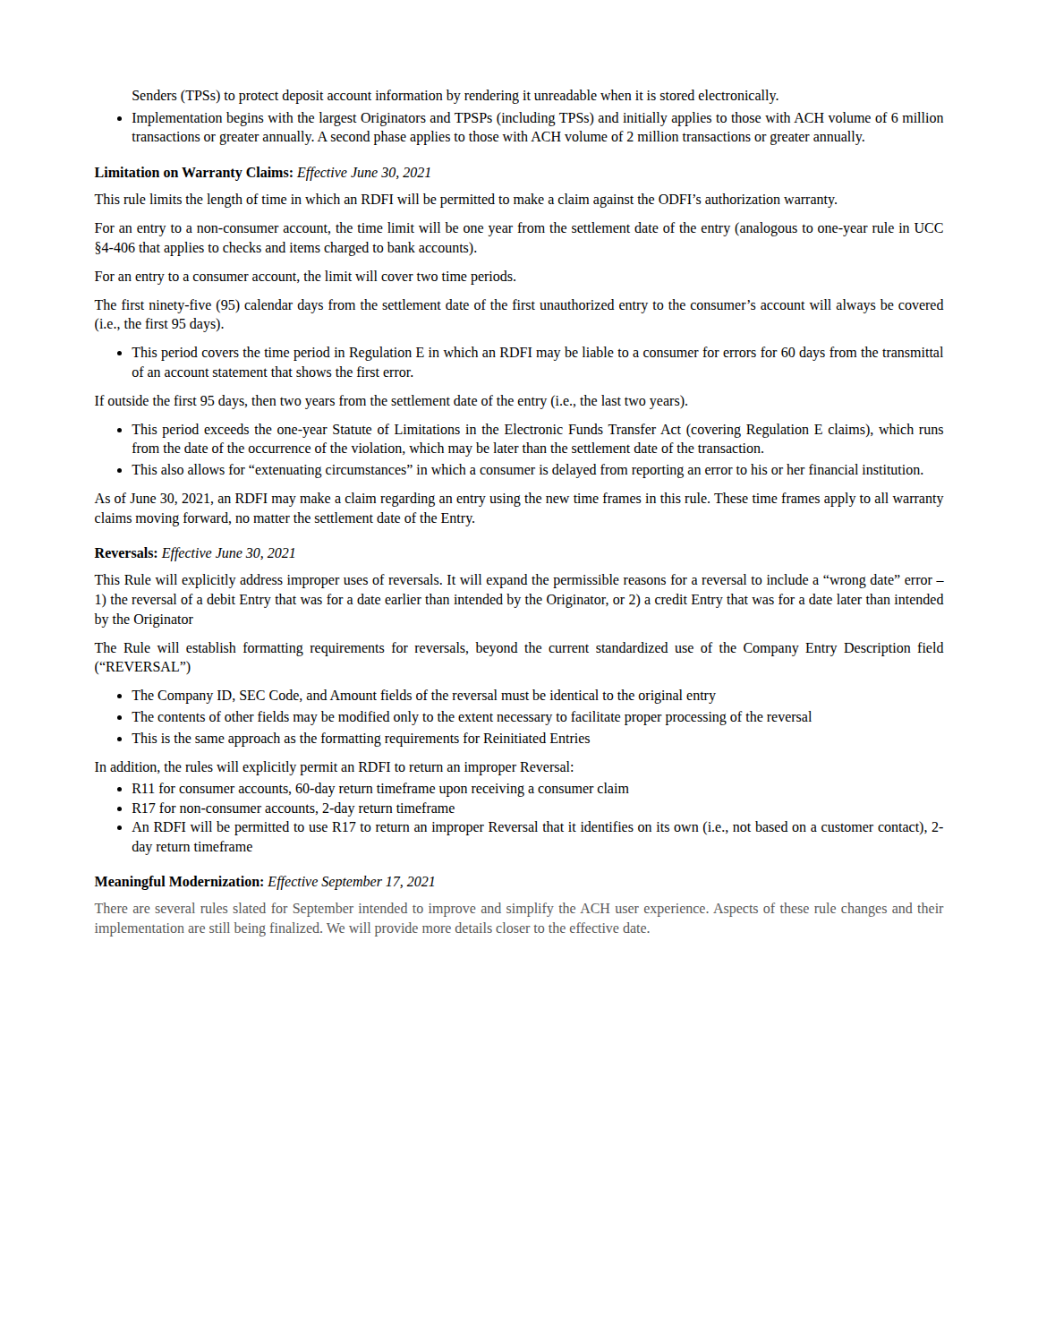Senders (TPSs) to protect deposit account information by rendering it unreadable when it is stored electronically.
Implementation begins with the largest Originators and TPSPs (including TPSs) and initially applies to those with ACH volume of 6 million transactions or greater annually. A second phase applies to those with ACH volume of 2 million transactions or greater annually.
Limitation on Warranty Claims: Effective June 30, 2021
This rule limits the length of time in which an RDFI will be permitted to make a claim against the ODFI’s authorization warranty.
For an entry to a non-consumer account, the time limit will be one year from the settlement date of the entry (analogous to one-year rule in UCC §4-406 that applies to checks and items charged to bank accounts).
For an entry to a consumer account, the limit will cover two time periods.
The first ninety-five (95) calendar days from the settlement date of the first unauthorized entry to the consumer’s account will always be covered (i.e., the first 95 days).
This period covers the time period in Regulation E in which an RDFI may be liable to a consumer for errors for 60 days from the transmittal of an account statement that shows the first error.
If outside the first 95 days, then two years from the settlement date of the entry (i.e., the last two years).
This period exceeds the one-year Statute of Limitations in the Electronic Funds Transfer Act (covering Regulation E claims), which runs from the date of the occurrence of the violation, which may be later than the settlement date of the transaction.
This also allows for “extenuating circumstances” in which a consumer is delayed from reporting an error to his or her financial institution.
As of June 30, 2021, an RDFI may make a claim regarding an entry using the new time frames in this rule. These time frames apply to all warranty claims moving forward, no matter the settlement date of the Entry.
Reversals: Effective June 30, 2021
This Rule will explicitly address improper uses of reversals. It will expand the permissible reasons for a reversal to include a “wrong date” error – 1) the reversal of a debit Entry that was for a date earlier than intended by the Originator, or 2) a credit Entry that was for a date later than intended by the Originator
The Rule will establish formatting requirements for reversals, beyond the current standardized use of the Company Entry Description field (“REVERSAL”)
The Company ID, SEC Code, and Amount fields of the reversal must be identical to the original entry
The contents of other fields may be modified only to the extent necessary to facilitate proper processing of the reversal
This is the same approach as the formatting requirements for Reinitiated Entries
In addition, the rules will explicitly permit an RDFI to return an improper Reversal:
R11 for consumer accounts, 60-day return timeframe upon receiving a consumer claim
R17 for non-consumer accounts, 2-day return timeframe
An RDFI will be permitted to use R17 to return an improper Reversal that it identifies on its own (i.e., not based on a customer contact), 2-day return timeframe
Meaningful Modernization: Effective September 17, 2021
There are several rules slated for September intended to improve and simplify the ACH user experience. Aspects of these rule changes and their implementation are still being finalized. We will provide more details closer to the effective date.